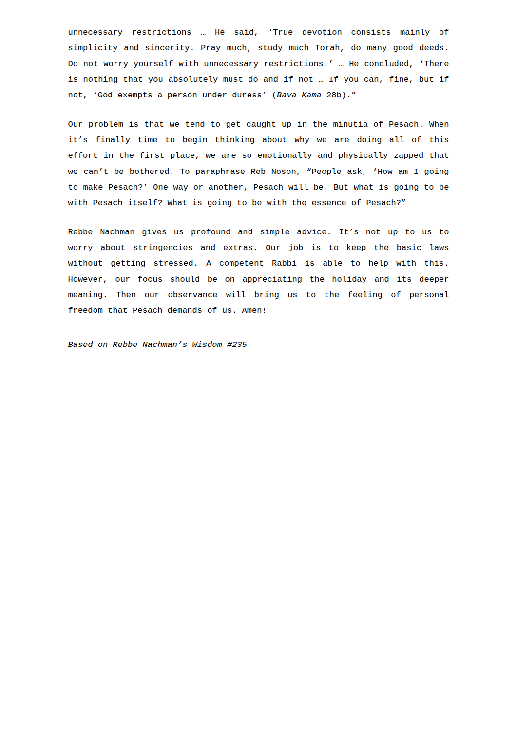unnecessary restrictions … He said, ‘True devotion consists mainly of simplicity and sincerity. Pray much, study much Torah, do many good deeds. Do not worry yourself with unnecessary restrictions.’ … He concluded, ‘There is nothing that you absolutely must do and if not … If you can, fine, but if not, ‘God exempts a person under duress’ (Bava Kama 28b).”
Our problem is that we tend to get caught up in the minutia of Pesach. When it’s finally time to begin thinking about why we are doing all of this effort in the first place, we are so emotionally and physically zapped that we can’t be bothered. To paraphrase Reb Noson, “People ask, ‘How am I going to make Pesach?’ One way or another, Pesach will be. But what is going to be with Pesach itself? What is going to be with the essence of Pesach?”
Rebbe Nachman gives us profound and simple advice. It’s not up to us to worry about stringencies and extras. Our job is to keep the basic laws without getting stressed. A competent Rabbi is able to help with this. However, our focus should be on appreciating the holiday and its deeper meaning. Then our observance will bring us to the feeling of personal freedom that Pesach demands of us. Amen!
Based on Rebbe Nachman’s Wisdom #235